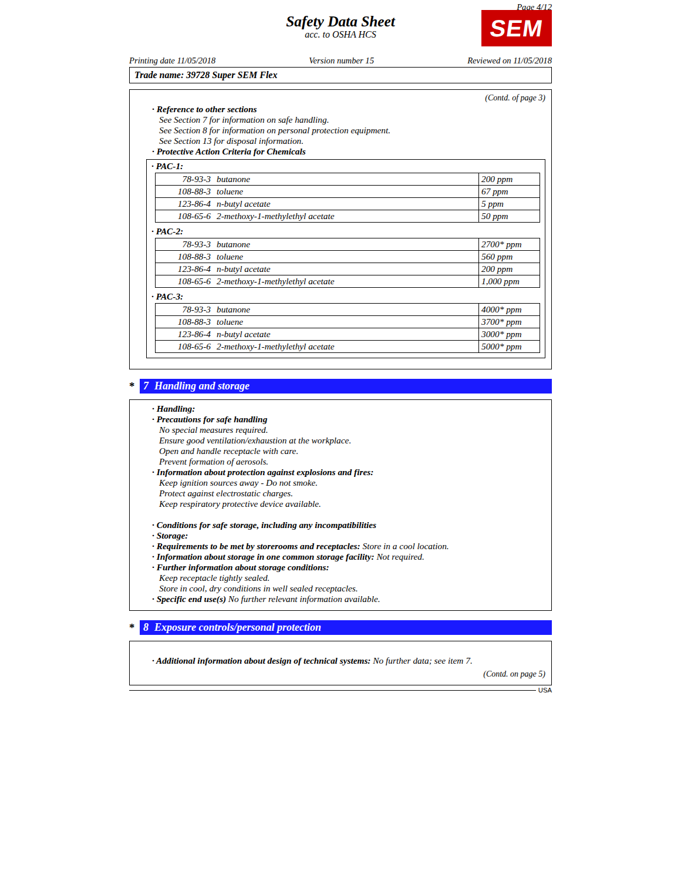Page 4/12
SEM
Safety Data Sheet
acc. to OSHA HCS
Printing date 11/05/2018
Version number 15
Reviewed on 11/05/2018
Trade name: 39728 Super SEM Flex
(Contd. of page 3)
· Reference to other sections
See Section 7 for information on safe handling.
See Section 8 for information on personal protection equipment.
See Section 13 for disposal information.
· Protective Action Criteria for Chemicals
· PAC-1:
| 78-93-3 | butanone | 200 ppm |
| 108-88-3 | toluene | 67 ppm |
| 123-86-4 | n-butyl acetate | 5 ppm |
| 108-65-6 | 2-methoxy-1-methylethyl acetate | 50 ppm |
· PAC-2:
| 78-93-3 | butanone | 2700* ppm |
| 108-88-3 | toluene | 560 ppm |
| 123-86-4 | n-butyl acetate | 200 ppm |
| 108-65-6 | 2-methoxy-1-methylethyl acetate | 1,000 ppm |
· PAC-3:
| 78-93-3 | butanone | 4000* ppm |
| 108-88-3 | toluene | 3700* ppm |
| 123-86-4 | n-butyl acetate | 3000* ppm |
| 108-65-6 | 2-methoxy-1-methylethyl acetate | 5000* ppm |
*
7 Handling and storage
· Handling:
· Precautions for safe handling
No special measures required.
Ensure good ventilation/exhaustion at the workplace.
Open and handle receptacle with care.
Prevent formation of aerosols.
· Information about protection against explosions and fires:
Keep ignition sources away - Do not smoke.
Protect against electrostatic charges.
Keep respiratory protective device available.
· Conditions for safe storage, including any incompatibilities
· Storage:
· Requirements to be met by storerooms and receptacles: Store in a cool location.
· Information about storage in one common storage facility: Not required.
· Further information about storage conditions:
Keep receptacle tightly sealed.
Store in cool, dry conditions in well sealed receptacles.
· Specific end use(s) No further relevant information available.
*
8 Exposure controls/personal protection
· Additional information about design of technical systems: No further data; see item 7.
(Contd. on page 5)
USA